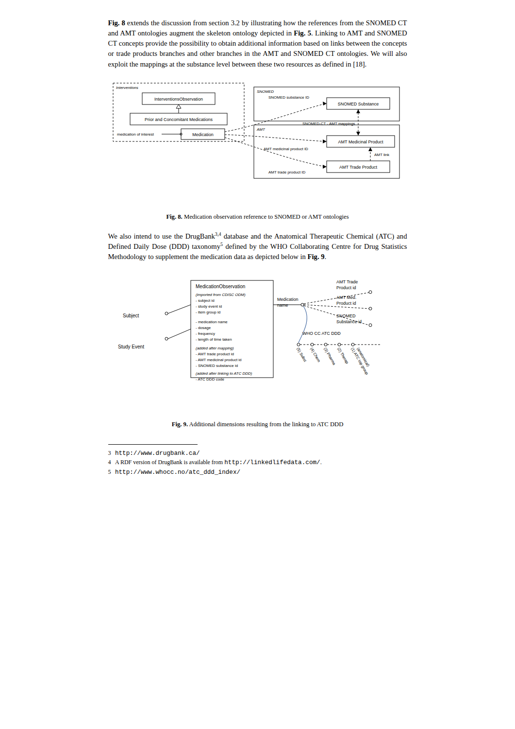Fig. 8 extends the discussion from section 3.2 by illustrating how the references from the SNOMED CT and AMT ontologies augment the skeleton ontology depicted in Fig. 5. Linking to AMT and SNOMED CT concepts provide the possibility to obtain additional information based on links between the concepts or trade products branches and other branches in the AMT and SNOMED CT ontologies. We will also exploit the mappings at the substance level between these two resources as defined in [18].
Interventions InterventionsObservation Prior and Concomitant Medications Medication medication of interest SNOMED SNOMED Substance AMT AMT Medicinal Product AMT Trade Product SNOMED substance ID AMT medicinal product ID AMT trade product ID SNOMED-CT - AMT mappings AMT link
Fig. 8. Medication observation reference to SNOMED or AMT ontologies
We also intend to use the DrugBank3,4 database and the Anatomical Therapeutic Chemical (ATC) and Defined Daily Dose (DDD) taxonomy5 defined by the WHO Collaborating Centre for Drug Statistics Methodology to supplement the medication data as depicted below in Fig. 9.
MedicationObservation (imported from CDISC ODM) - subject id - study event id - item group id - medication name - dosage - frequency - length of time taken (added after mapping) - AMT trade product id - AMT medicinal product id - SNOMED substance id (added after linking to ATC DDD) - ATC DDD code Subject Study Event Medication name AMT Trade Product id AMT Med. Product id SNOMED Substance id WHO CC ATC DDD (5) Subst (4) Chem (3) Pharma (2) Therap (1) ATC top group (anatomical)
Fig. 9. Additional dimensions resulting from the linking to ATC DDD
3 http://www.drugbank.ca/
4 A RDF version of DrugBank is available from http://linkedlifedata.com/.
5 http://www.whocc.no/atc_ddd_index/